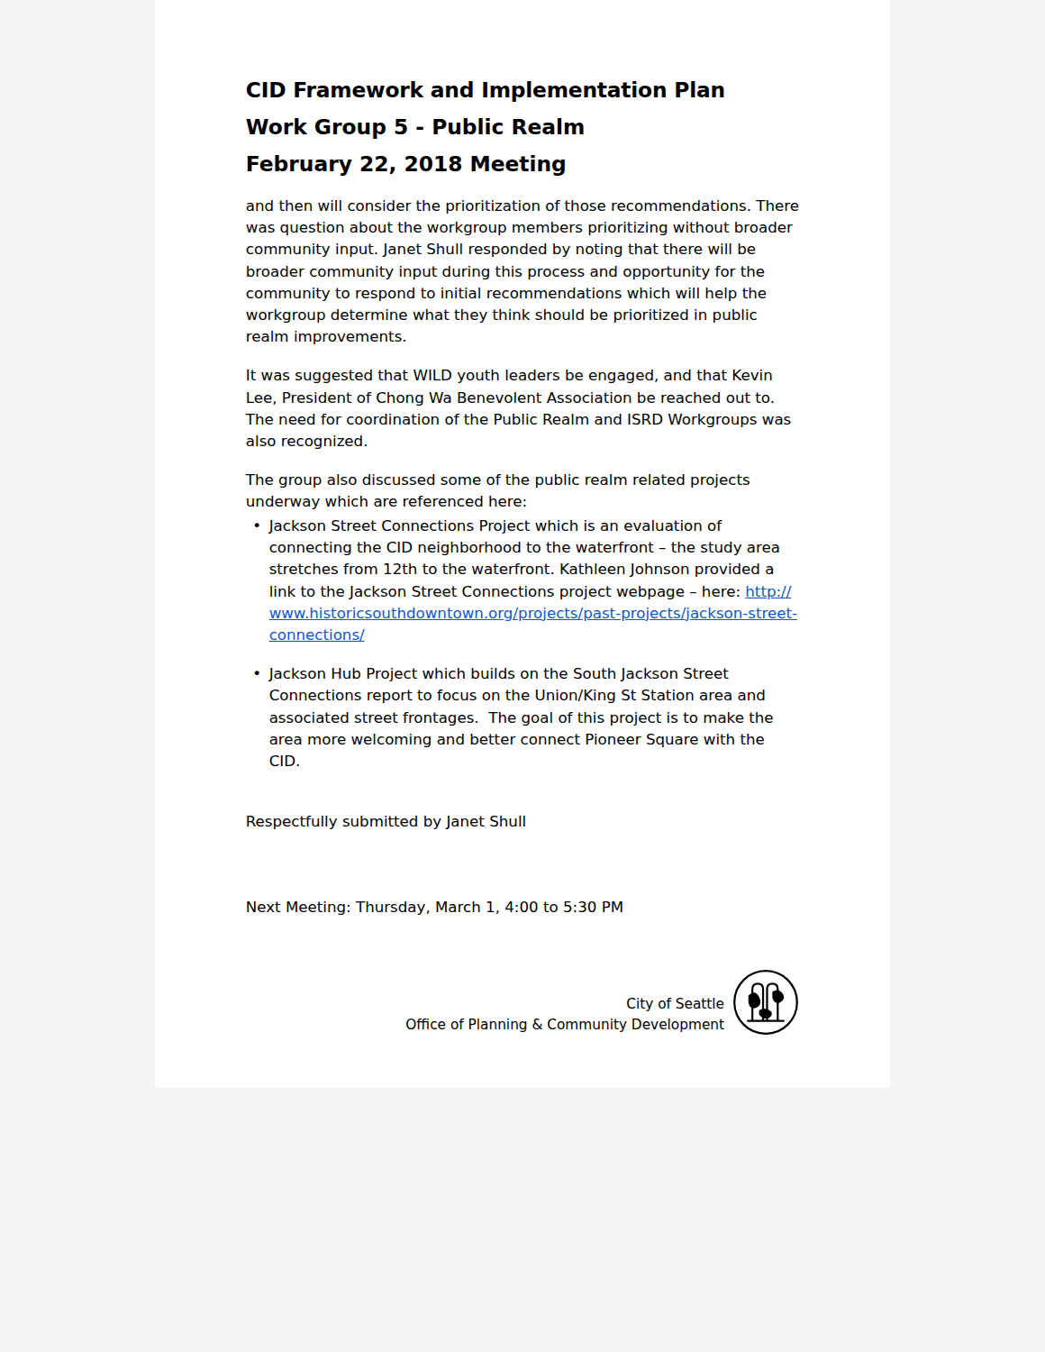CID Framework and Implementation Plan
Work Group 5 - Public Realm
February 22, 2018 Meeting
and then will consider the prioritization of those recommendations. There was question about the workgroup members prioritizing without broader community input. Janet Shull responded by noting that there will be broader community input during this process and opportunity for the community to respond to initial recommendations which will help the workgroup determine what they think should be prioritized in public realm improvements.
It was suggested that WILD youth leaders be engaged, and that Kevin Lee, President of Chong Wa Benevolent Association be reached out to. The need for coordination of the Public Realm and ISRD Workgroups was also recognized.
The group also discussed some of the public realm related projects underway which are referenced here:
Jackson Street Connections Project which is an evaluation of connecting the CID neighborhood to the waterfront – the study area stretches from 12th to the waterfront. Kathleen Johnson provided a link to the Jackson Street Connections project webpage – here: http://www.historicsouthdowntown.org/projects/past-projects/jackson-street-connections/
Jackson Hub Project which builds on the South Jackson Street Connections report to focus on the Union/King St Station area and associated street frontages. The goal of this project is to make the area more welcoming and better connect Pioneer Square with the CID.
Respectfully submitted by Janet Shull
Next Meeting: Thursday, March 1, 4:00 to 5:30 PM
City of Seattle
Office of Planning & Community Development